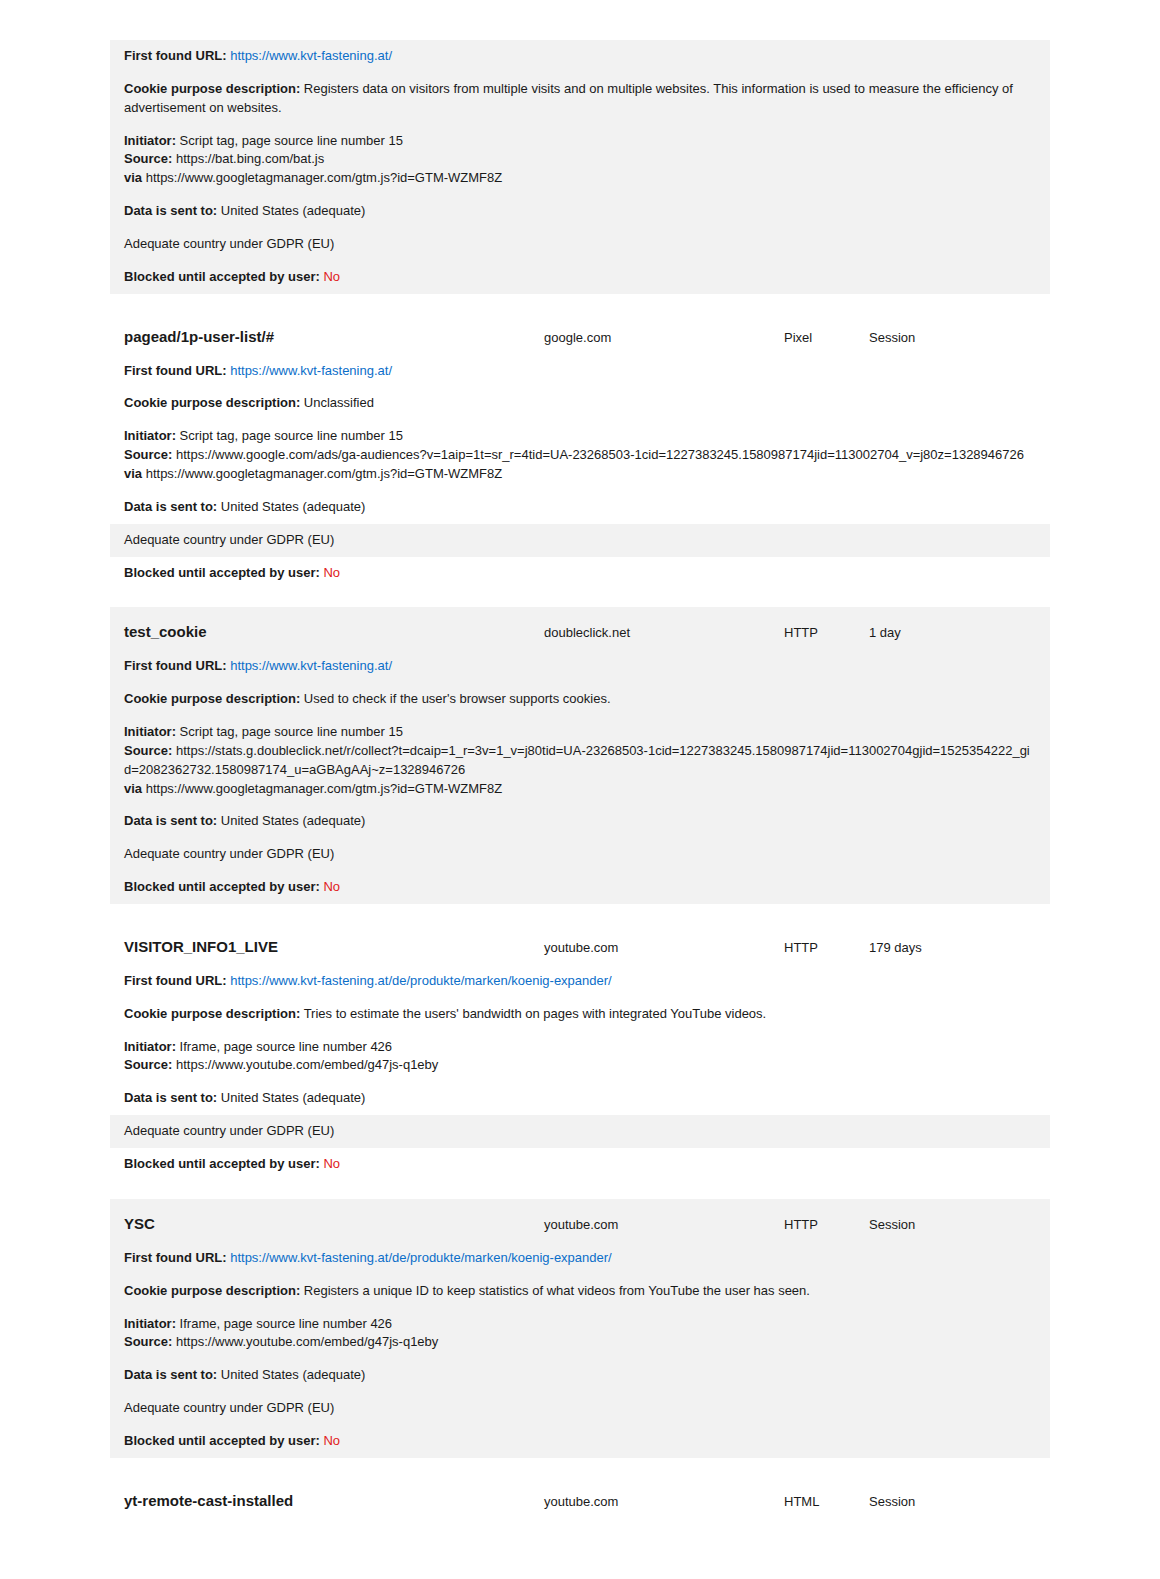First found URL: https://www.kvt-fastening.at/
Cookie purpose description: Registers data on visitors from multiple visits and on multiple websites. This information is used to measure the efficiency of advertisement on websites.
Initiator: Script tag, page source line number 15
Source: https://bat.bing.com/bat.js
via https://www.googletagmanager.com/gtm.js?id=GTM-WZMF8Z
Data is sent to: United States (adequate)
Adequate country under GDPR (EU)
Blocked until accepted by user: No
pagead/1p-user-list/#
google.com
Pixel
Session
First found URL: https://www.kvt-fastening.at/
Cookie purpose description: Unclassified
Initiator: Script tag, page source line number 15
Source: https://www.google.com/ads/ga-audiences?v=1aip=1t=sr_r=4tid=UA-23268503-1cid=1227383245.1580987174jid=113002704_v=j80z=1328946726
via https://www.googletagmanager.com/gtm.js?id=GTM-WZMF8Z
Data is sent to: United States (adequate)
Adequate country under GDPR (EU)
Blocked until accepted by user: No
test_cookie
doubleclick.net
HTTP
1 day
First found URL: https://www.kvt-fastening.at/
Cookie purpose description: Used to check if the user's browser supports cookies.
Initiator: Script tag, page source line number 15
Source: https://stats.g.doubleclick.net/r/collect?t=dcaip=1_r=3v=1_v=j80tid=UA-23268503-1cid=1227383245.1580987174jid=113002704gjid=1525354222_gid=2082362732.1580987174_u=aGBAgAAj~z=1328946726
via https://www.googletagmanager.com/gtm.js?id=GTM-WZMF8Z
Data is sent to: United States (adequate)
Adequate country under GDPR (EU)
Blocked until accepted by user: No
VISITOR_INFO1_LIVE
youtube.com
HTTP
179 days
First found URL: https://www.kvt-fastening.at/de/produkte/marken/koenig-expander/
Cookie purpose description: Tries to estimate the users' bandwidth on pages with integrated YouTube videos.
Initiator: Iframe, page source line number 426
Source: https://www.youtube.com/embed/g47js-q1eby
Data is sent to: United States (adequate)
Adequate country under GDPR (EU)
Blocked until accepted by user: No
YSC
youtube.com
HTTP
Session
First found URL: https://www.kvt-fastening.at/de/produkte/marken/koenig-expander/
Cookie purpose description: Registers a unique ID to keep statistics of what videos from YouTube the user has seen.
Initiator: Iframe, page source line number 426
Source: https://www.youtube.com/embed/g47js-q1eby
Data is sent to: United States (adequate)
Adequate country under GDPR (EU)
Blocked until accepted by user: No
yt-remote-cast-installed
youtube.com
HTML
Session